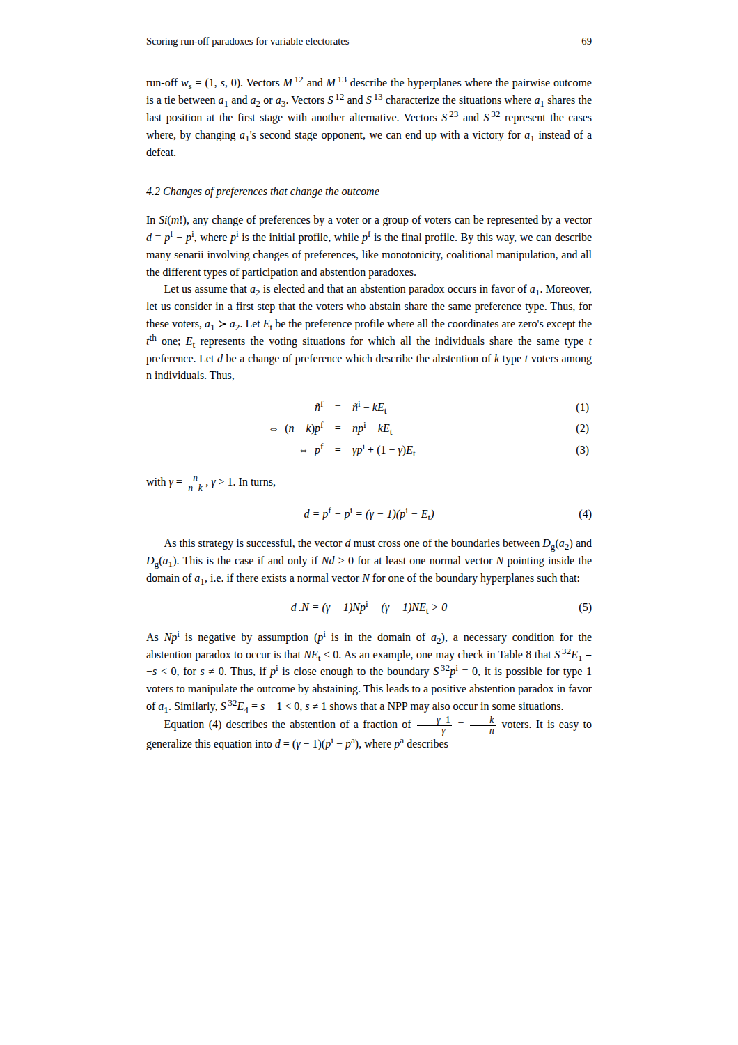Scoring run-off paradoxes for variable electorates 69
run-off ws = (1, s, 0). Vectors M 12 and M 13 describe the hyperplanes where the pairwise outcome is a tie between a1 and a2 or a3. Vectors S 12 and S 13 characterize the situations where a1 shares the last position at the first stage with another alternative. Vectors S 23 and S 32 represent the cases where, by changing a1's second stage opponent, we can end up with a victory for a1 instead of a defeat.
4.2 Changes of preferences that change the outcome
In Si(m!), any change of preferences by a voter or a group of voters can be represented by a vector d = pf − pi, where pi is the initial profile, while pf is the final profile. By this way, we can describe many senarii involving changes of preferences, like monotonicity, coalitional manipulation, and all the different types of participation and abstention paradoxes.
Let us assume that a2 is elected and that an abstention paradox occurs in favor of a1. Moreover, let us consider in a first step that the voters who abstain share the same preference type. Thus, for these voters, a1 ≻ a2. Let Et be the preference profile where all the coordinates are zero's except the tth one; Et represents the voting situations for which all the individuals share the same type t preference. Let d be a change of preference which describe the abstention of k type t voters among n individuals. Thus,
| ñ f | = | ñ i − kE t | (1) |
| ⇔ ( n − k ) p f | = | np i − kE t | (2) |
| ⇔ p f | = | γp i + (1 − γ ) E t | (3) |
with γ = nn−k, γ > 1. In turns,
d = pf − pi = (γ − 1)(pi − Et) (4)
As this strategy is successful, the vector d must cross one of the boundaries between Dg(a2) and Dg(a1). This is the case if and only if Nd > 0 for at least one normal vector N pointing inside the domain of a1, i.e. if there exists a normal vector N for one of the boundary hyperplanes such that:
d .N = (γ − 1)Npi − (γ − 1)NEt > 0 (5)
As Npi is negative by assumption (pi is in the domain of a2), a necessary condition for the abstention paradox to occur is that NEt < 0. As an example, one may check in Table 8 that S 32E1 = −s < 0, for s ≠ 0. Thus, if pi is close enough to the boundary S 32pi = 0, it is possible for type 1 voters to manipulate the outcome by abstaining. This leads to a positive abstention paradox in favor of a1. Similarly, S 32E4 = s − 1 < 0, s ≠ 1 shows that a NPP may also occur in some situations.
Equation (4) describes the abstention of a fraction of γ−1 γ = kn voters. It is easy to generalize this equation into d = (γ − 1)(pi − pa), where pa describes